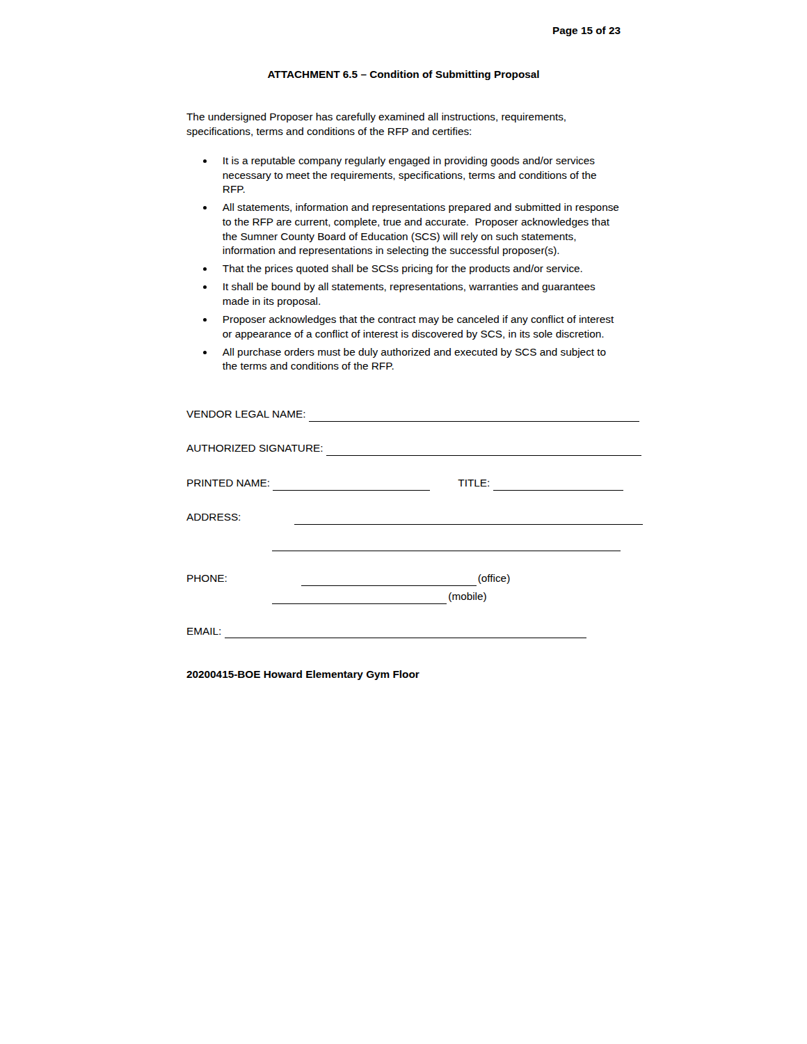Page 15 of 23
ATTACHMENT 6.5 – Condition of Submitting Proposal
The undersigned Proposer has carefully examined all instructions, requirements, specifications, terms and conditions of the RFP and certifies:
It is a reputable company regularly engaged in providing goods and/or services necessary to meet the requirements, specifications, terms and conditions of the RFP.
All statements, information and representations prepared and submitted in response to the RFP are current, complete, true and accurate. Proposer acknowledges that the Sumner County Board of Education (SCS) will rely on such statements, information and representations in selecting the successful proposer(s).
That the prices quoted shall be SCSs pricing for the products and/or service.
It shall be bound by all statements, representations, warranties and guarantees made in its proposal.
Proposer acknowledges that the contract may be canceled if any conflict of interest or appearance of a conflict of interest is discovered by SCS, in its sole discretion.
All purchase orders must be duly authorized and executed by SCS and subject to the terms and conditions of the RFP.
VENDOR LEGAL NAME:
AUTHORIZED SIGNATURE:
PRINTED NAME: TITLE:
ADDRESS:
PHONE: (office)
(mobile)
EMAIL:
20200415-BOE Howard Elementary Gym Floor